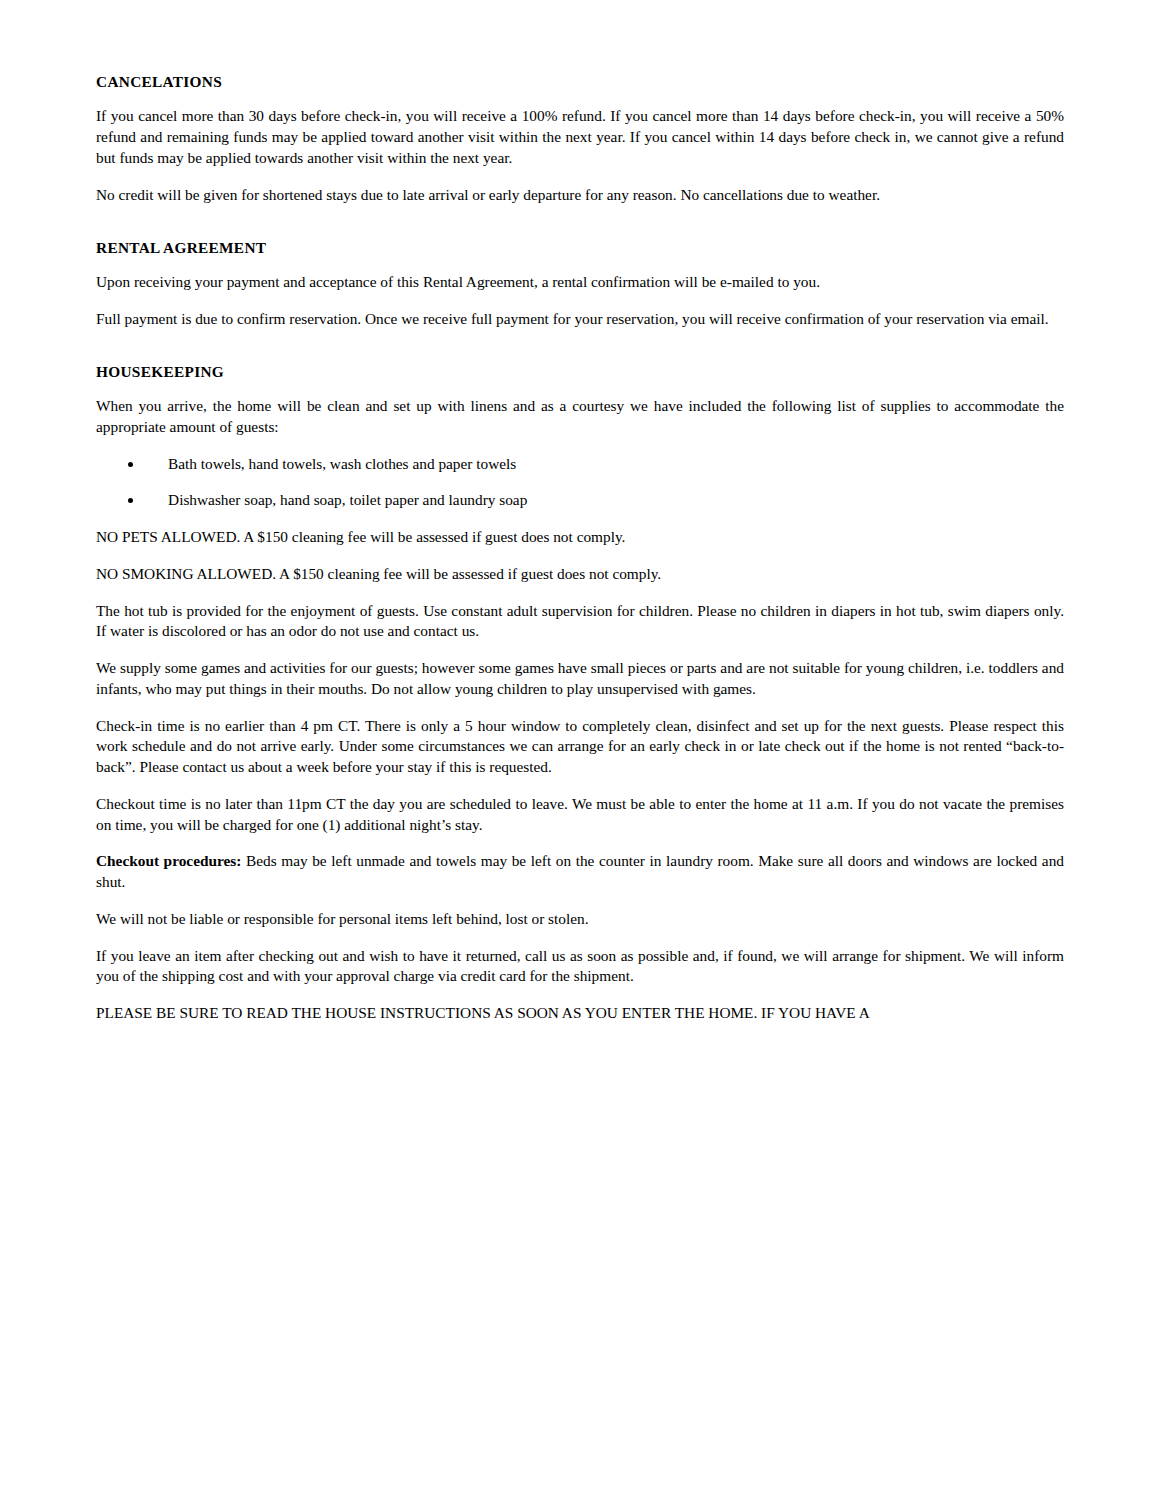CANCELATIONS
If you cancel more than 30 days before check-in, you will receive a 100% refund. If you cancel more than 14 days before check-in, you will receive a 50% refund and remaining funds may be applied toward another visit within the next year. If you cancel within 14 days before check in, we cannot give a refund but funds may be applied towards another visit within the next year.
No credit will be given for shortened stays due to late arrival or early departure for any reason. No cancellations due to weather.
RENTAL AGREEMENT
Upon receiving your payment and acceptance of this Rental Agreement, a rental confirmation will be e-mailed to you.
Full payment is due to confirm reservation. Once we receive full payment for your reservation, you will receive confirmation of your reservation via email.
HOUSEKEEPING
When you arrive, the home will be clean and set up with linens and as a courtesy we have included the following list of supplies to accommodate the appropriate amount of guests:
Bath towels, hand towels, wash clothes and paper towels
Dishwasher soap, hand soap, toilet paper and laundry soap
NO PETS ALLOWED. A $150 cleaning fee will be assessed if guest does not comply.
NO SMOKING ALLOWED. A $150 cleaning fee will be assessed if guest does not comply.
The hot tub is provided for the enjoyment of guests. Use constant adult supervision for children. Please no children in diapers in hot tub, swim diapers only. If water is discolored or has an odor do not use and contact us.
We supply some games and activities for our guests; however some games have small pieces or parts and are not suitable for young children, i.e. toddlers and infants, who may put things in their mouths. Do not allow young children to play unsupervised with games.
Check-in time is no earlier than 4 pm CT. There is only a 5 hour window to completely clean, disinfect and set up for the next guests. Please respect this work schedule and do not arrive early. Under some circumstances we can arrange for an early check in or late check out if the home is not rented “back-to-back”. Please contact us about a week before your stay if this is requested.
Checkout time is no later than 11pm CT the day you are scheduled to leave. We must be able to enter the home at 11 a.m. If you do not vacate the premises on time, you will be charged for one (1) additional night’s stay.
Checkout procedures: Beds may be left unmade and towels may be left on the counter in laundry room. Make sure all doors and windows are locked and shut.
We will not be liable or responsible for personal items left behind, lost or stolen.
If you leave an item after checking out and wish to have it returned, call us as soon as possible and, if found, we will arrange for shipment. We will inform you of the shipping cost and with your approval charge via credit card for the shipment.
PLEASE BE SURE TO READ THE HOUSE INSTRUCTIONS AS SOON AS YOU ENTER THE HOME. IF YOU HAVE A